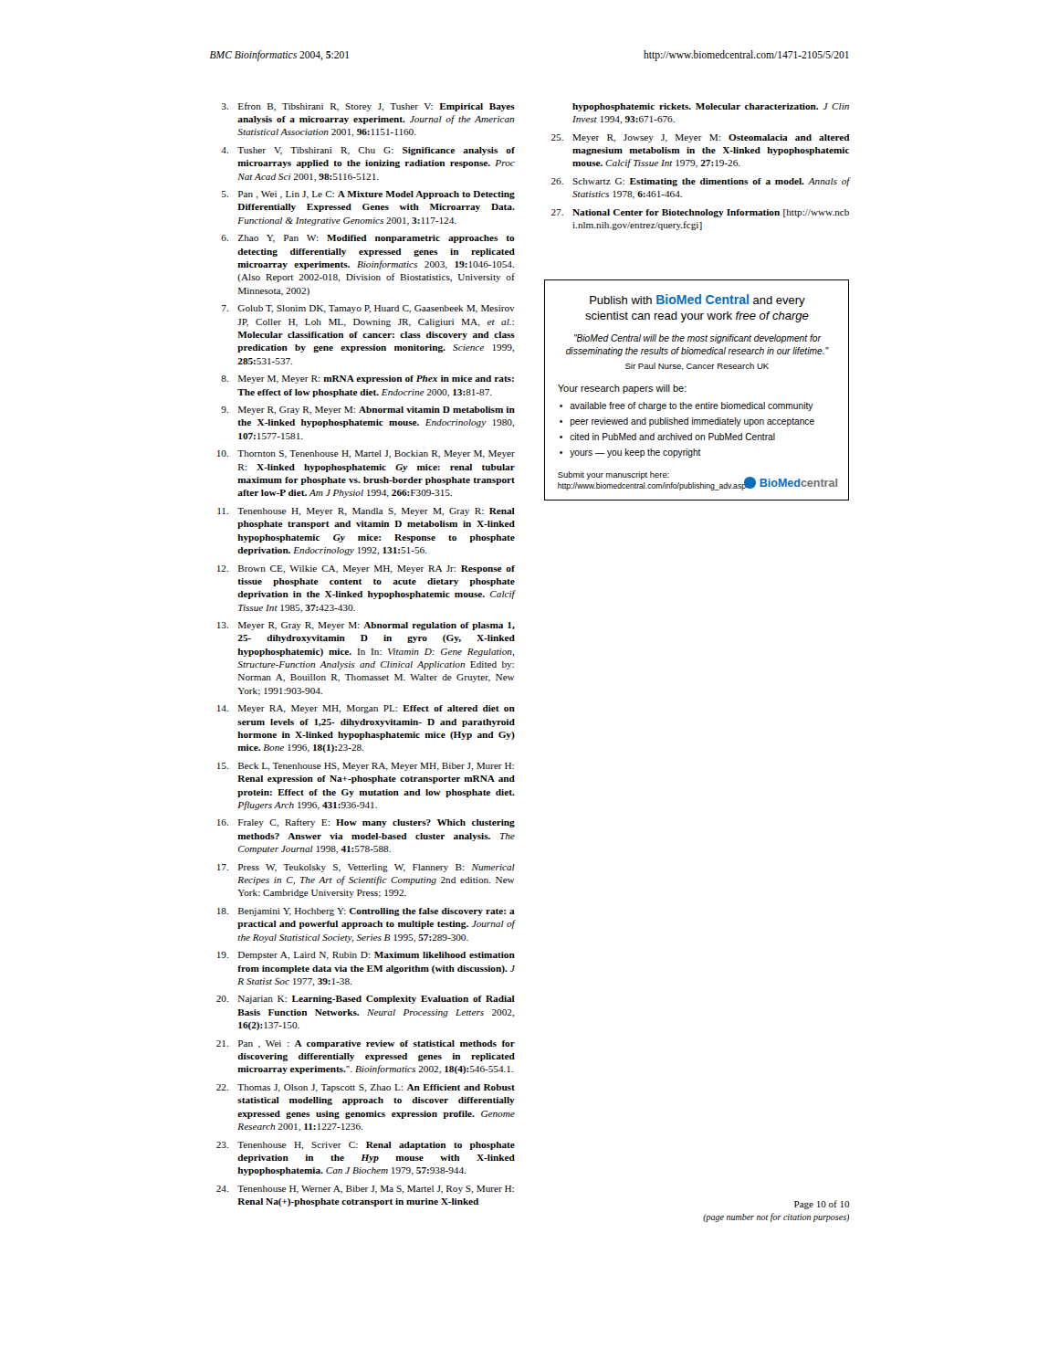BMC Bioinformatics 2004, 5:201
http://www.biomedcentral.com/1471-2105/5/201
3. Efron B, Tibshirani R, Storey J, Tusher V: Empirical Bayes analysis of a microarray experiment. Journal of the American Statistical Association 2001, 96: 1151-1160.
4. Tusher V, Tibshirani R, Chu G: Significance analysis of microarrays applied to the ionizing radiation response. Proc Nat Acad Sci 2001, 98: 5116-5121.
5. Pan , Wei , Lin J, Le C: A Mixture Model Approach to Detecting Differentially Expressed Genes with Microarray Data. Functional & Integrative Genomics 2001, 3: 117-124.
6. Zhao Y, Pan W: Modified nonparametric approaches to detecting differentially expressed genes in replicated microarray experiments. Bioinformatics 2003, 19: 1046-1054. (Also Report 2002-018, Division of Biostatistics, University of Minnesota, 2002)
7. Golub T, Slonim DK, Tamayo P, Huard C, Gaasenbeek M, Mesirov JP, Coller H, Loh ML, Downing JR, Caligiuri MA, et al.: Molecular classification of cancer: class discovery and class predication by gene expression monitoring. Science 1999, 285: 531-537.
8. Meyer M, Meyer R: mRNA expression of Phex in mice and rats: The effect of low phosphate diet. Endocrine 2000, 13: 81-87.
9. Meyer R, Gray R, Meyer M: Abnormal vitamin D metabolism in the X-linked hypophosphatemic mouse. Endocrinology 1980, 107: 1577-1581.
10. Thornton S, Tenenhouse H, Martel J, Bockian R, Meyer M, Meyer R: X-linked hypophosphatemic Gy mice: renal tubular maximum for phosphate vs. brush-border phosphate transport after low-P diet. Am J Physiol 1994, 266: F309-315.
11. Tenenhouse H, Meyer R, Mandla S, Meyer M, Gray R: Renal phosphate transport and vitamin D metabolism in X-linked hypophosphatemic Gy mice: Response to phosphate deprivation. Endocrinology 1992, 131: 51-56.
12. Brown CE, Wilkie CA, Meyer MH, Meyer RA Jr: Response of tissue phosphate content to acute dietary phosphate deprivation in the X-linked hypophosphatemic mouse. Calcif Tissue Int 1985, 37: 423-430.
13. Meyer R, Gray R, Meyer M: Abnormal regulation of plasma 1, 25- dihydroxyvitamin D in gyro (Gy, X-linked hypophosphatemic) mice. In In: Vitamin D: Gene Regulation, Structure-Function Analysis and Clinical Application Edited by: Norman A, Bouillon R, Thomasset M. Walter de Gruyter, New York; 1991:903-904.
14. Meyer RA, Meyer MH, Morgan PL: Effect of altered diet on serum levels of 1,25- dihydroxyvitamin- D and parathyroid hormone in X-linked hypophasphatemic mice (Hyp and Gy) mice. Bone 1996, 18(1): 23-28.
15. Beck L, Tenenhouse HS, Meyer RA, Meyer MH, Biber J, Murer H: Renal expression of Na+-phosphate cotransporter mRNA and protein: Effect of the Gy mutation and low phosphate diet. Pflugers Arch 1996, 431: 936-941.
16. Fraley C, Raftery E: How many clusters? Which clustering methods? Answer via model-based cluster analysis. The Computer Journal 1998, 41: 578-588.
17. Press W, Teukolsky S, Vetterling W, Flannery B: Numerical Recipes in C, The Art of Scientific Computing 2nd edition. New York: Cambridge University Press; 1992.
18. Benjamini Y, Hochberg Y: Controlling the false discovery rate: a practical and powerful approach to multiple testing. Journal of the Royal Statistical Society, Series B 1995, 57: 289-300.
19. Dempster A, Laird N, Rubin D: Maximum likelihood estimation from incomplete data via the EM algorithm (with discussion). J R Statist Soc 1977, 39: 1-38.
20. Najarian K: Learning-Based Complexity Evaluation of Radial Basis Function Networks. Neural Processing Letters 2002, 16(2): 137-150.
21. Pan , Wei : A comparative review of statistical methods for discovering differentially expressed genes in replicated microarray experiments.". Bioinformatics 2002, 18(4): 546-554.1.
22. Thomas J, Olson J, Tapscott S, Zhao L: An Efficient and Robust statistical modelling approach to discover differentially expressed genes using genomics expression profile. Genome Research 2001, 11: 1227-1236.
23. Tenenhouse H, Scriver C: Renal adaptation to phosphate deprivation in the Hyp mouse with X-linked hypophosphatemia. Can J Biochem 1979, 57: 938-944.
24. Tenenhouse H, Werner A, Biber J, Ma S, Martel J, Roy S, Murer H: Renal Na(+)-phosphate cotransport in murine X-linked
24. hypophosphatemic rickets. Molecular characterization. J Clin Invest 1994, 93: 671-676.
25. Meyer R, Jowsey J, Meyer M: Osteomalacia and altered magnesium metabolism in the X-linked hypophosphatemic mouse. Calcif Tissue Int 1979, 27: 19-26.
26. Schwartz G: Estimating the dimentions of a model. Annals of Statistics 1978, 6: 461-464.
27. National Center for Biotechnology Information [http://www.ncbi.nlm.nih.gov/entrez/query.fcgi]
Publish with Bio Med Central and every
scientist can read your work free of charge
"BioMed Central will be the most significant development for disseminating the results of biomedical research in our lifetime."
Sir Paul Nurse, Cancer Research UK
Your research papers will be:
available free of charge to the entire biomedical community
peer reviewed and published immediately upon acceptance
cited in PubMed and archived on PubMed Central
yours — you keep the copyright
Submit your manuscript here:
http://www.biomedcentral.com/info/publishing_adv.asp
BioMedcentral
Page 10 of 10
(page number not for citation purposes)